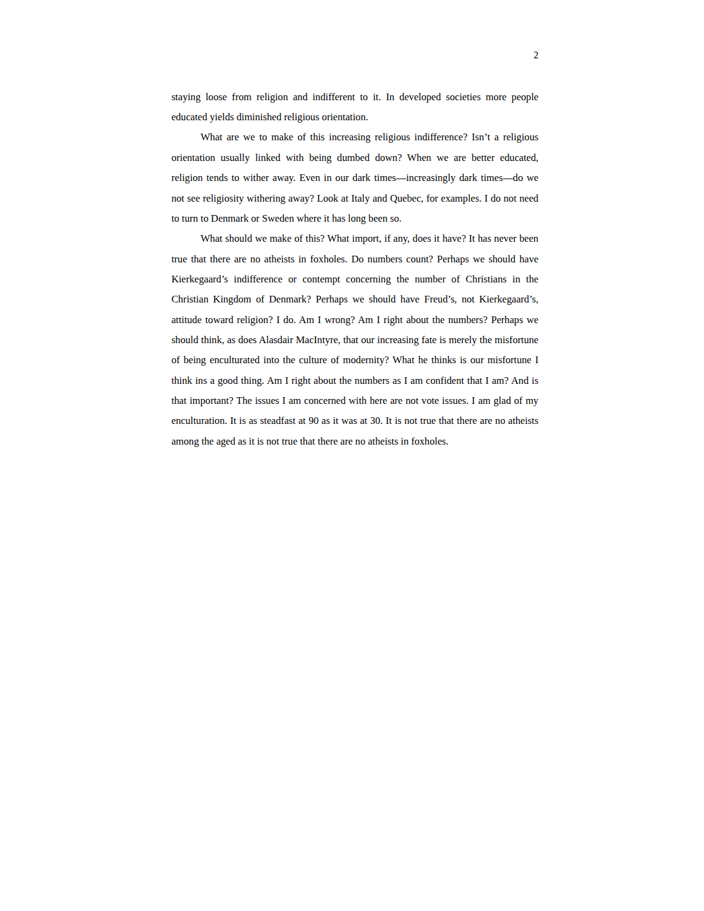2
staying loose from religion and indifferent to it. In developed societies more people educated yields diminished religious orientation.
What are we to make of this increasing religious indifference? Isn’t a religious orientation usually linked with being dumbed down? When we are better educated, religion tends to wither away. Even in our dark times—increasingly dark times—do we not see religiosity withering away? Look at Italy and Quebec, for examples. I do not need to turn to Denmark or Sweden where it has long been so.
What should we make of this? What import, if any, does it have? It has never been true that there are no atheists in foxholes. Do numbers count? Perhaps we should have Kierkegaard’s indifference or contempt concerning the number of Christians in the Christian Kingdom of Denmark? Perhaps we should have Freud’s, not Kierkegaard’s, attitude toward religion? I do. Am I wrong? Am I right about the numbers? Perhaps we should think, as does Alasdair MacIntyre, that our increasing fate is merely the misfortune of being enculturated into the culture of modernity? What he thinks is our misfortune I think ins a good thing. Am I right about the numbers as I am confident that I am? And is that important? The issues I am concerned with here are not vote issues. I am glad of my enculturation. It is as steadfast at 90 as it was at 30. It is not true that there are no atheists among the aged as it is not true that there are no atheists in foxholes.